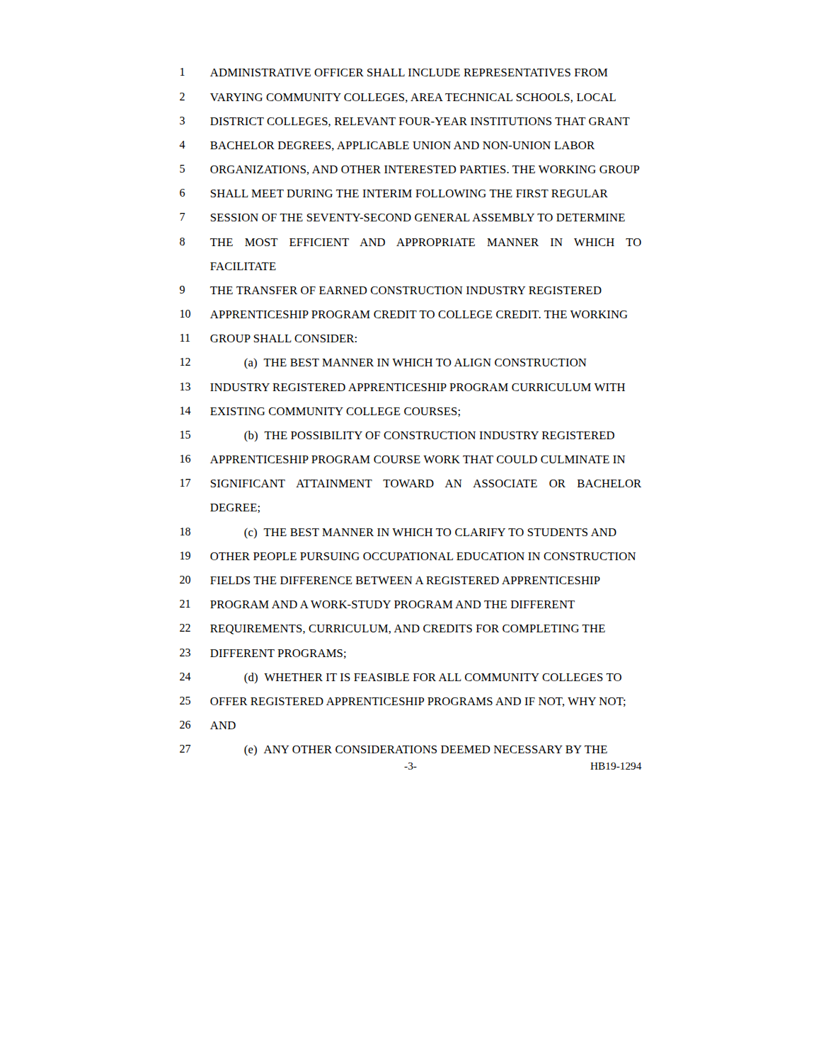| 1 | ADMINISTRATIVE OFFICER SHALL INCLUDE REPRESENTATIVES FROM |
| 2 | VARYING COMMUNITY COLLEGES, AREA TECHNICAL SCHOOLS, LOCAL |
| 3 | DISTRICT COLLEGES, RELEVANT FOUR-YEAR INSTITUTIONS THAT GRANT |
| 4 | BACHELOR DEGREES, APPLICABLE UNION AND NON-UNION LABOR |
| 5 | ORGANIZATIONS, AND OTHER INTERESTED PARTIES. THE WORKING GROUP |
| 6 | SHALL MEET DURING THE INTERIM FOLLOWING THE FIRST REGULAR |
| 7 | SESSION OF THE SEVENTY-SECOND GENERAL ASSEMBLY TO DETERMINE |
| 8 | THE MOST EFFICIENT AND APPROPRIATE MANNER IN WHICH TO FACILITATE |
| 9 | THE TRANSFER OF EARNED CONSTRUCTION INDUSTRY REGISTERED |
| 10 | APPRENTICESHIP PROGRAM CREDIT TO COLLEGE CREDIT. THE WORKING |
| 11 | GROUP SHALL CONSIDER: |
| 12 | (a) THE BEST MANNER IN WHICH TO ALIGN CONSTRUCTION |
| 13 | INDUSTRY REGISTERED APPRENTICESHIP PROGRAM CURRICULUM WITH |
| 14 | EXISTING COMMUNITY COLLEGE COURSES; |
| 15 | (b) THE POSSIBILITY OF CONSTRUCTION INDUSTRY REGISTERED |
| 16 | APPRENTICESHIP PROGRAM COURSE WORK THAT COULD CULMINATE IN |
| 17 | SIGNIFICANT ATTAINMENT TOWARD AN ASSOCIATE OR BACHELOR DEGREE; |
| 18 | (c) THE BEST MANNER IN WHICH TO CLARIFY TO STUDENTS AND |
| 19 | OTHER PEOPLE PURSUING OCCUPATIONAL EDUCATION IN CONSTRUCTION |
| 20 | FIELDS THE DIFFERENCE BETWEEN A REGISTERED APPRENTICESHIP |
| 21 | PROGRAM AND A WORK-STUDY PROGRAM AND THE DIFFERENT |
| 22 | REQUIREMENTS, CURRICULUM, AND CREDITS FOR COMPLETING THE |
| 23 | DIFFERENT PROGRAMS; |
| 24 | (d) WHETHER IT IS FEASIBLE FOR ALL COMMUNITY COLLEGES TO |
| 25 | OFFER REGISTERED APPRENTICESHIP PROGRAMS AND IF NOT, WHY NOT; |
| 26 | AND |
| 27 | (e) ANY OTHER CONSIDERATIONS DEEMED NECESSARY BY THE |
-3- HB19-1294